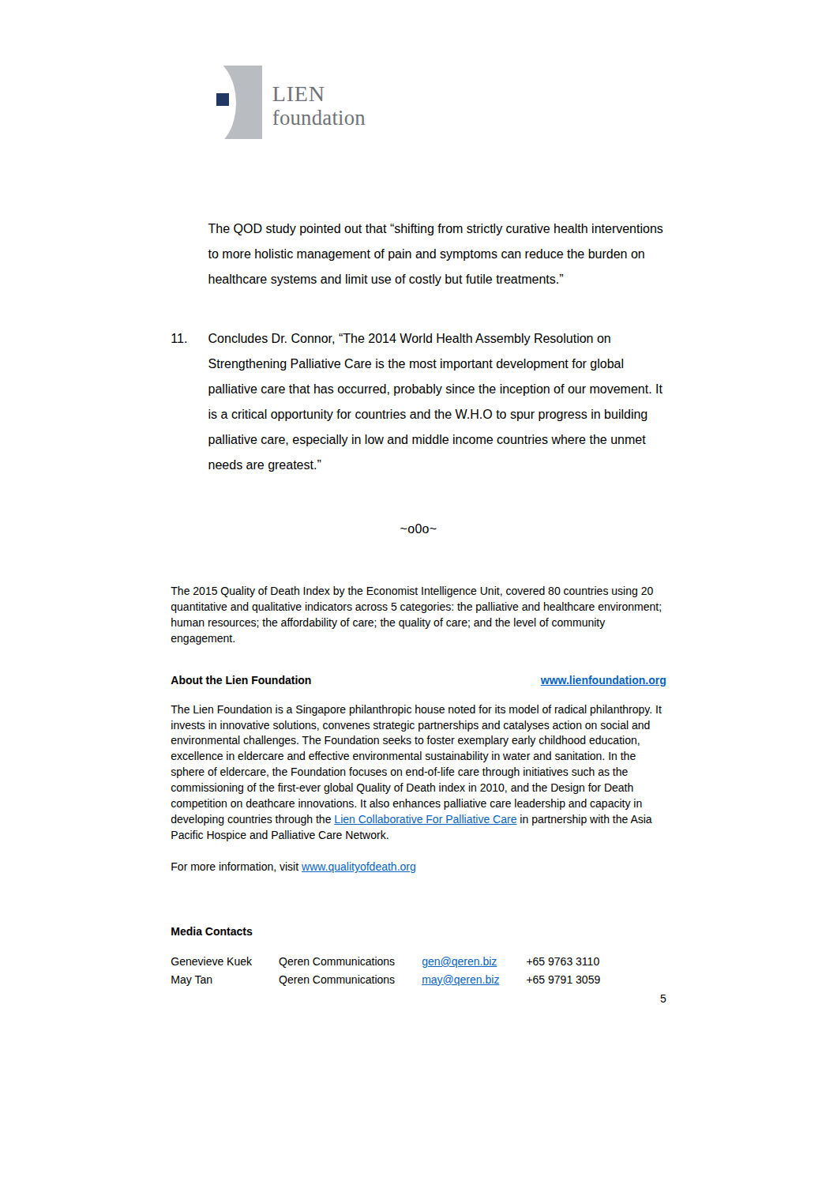Lien foundation
The QOD study pointed out that “shifting from strictly curative health interventions to more holistic management of pain and symptoms can reduce the burden on healthcare systems and limit use of costly but futile treatments.”
Concludes Dr. Connor, “The 2014 World Health Assembly Resolution on Strengthening Palliative Care is the most important development for global palliative care that has occurred, probably since the inception of our movement. It is a critical opportunity for countries and the W.H.O to spur progress in building palliative care, especially in low and middle income countries where the unmet needs are greatest.”
~o0o~
The 2015 Quality of Death Index by the Economist Intelligence Unit, covered 80 countries using 20 quantitative and qualitative indicators across 5 categories: the palliative and healthcare environment; human resources; the affordability of care; the quality of care; and the level of community engagement.
About the Lien Foundation www.lienfoundation.org
The Lien Foundation is a Singapore philanthropic house noted for its model of radical philanthropy. It invests in innovative solutions, convenes strategic partnerships and catalyses action on social and environmental challenges. The Foundation seeks to foster exemplary early childhood education, excellence in eldercare and effective environmental sustainability in water and sanitation. In the sphere of eldercare, the Foundation focuses on end-of-life care through initiatives such as the commissioning of the first-ever global Quality of Death index in 2010, and the Design for Death competition on deathcare innovations. It also enhances palliative care leadership and capacity in developing countries through the Lien Collaborative For Palliative Care in partnership with the Asia Pacific Hospice and Palliative Care Network.
For more information, visit www.qualityofdeath.org
Media Contacts
| Genevieve Kuek | Qeren Communications | gen@qeren.biz | +65 9763 3110 |
| May Tan | Qeren Communications | may@qeren.biz | +65 9791 3059 |
5